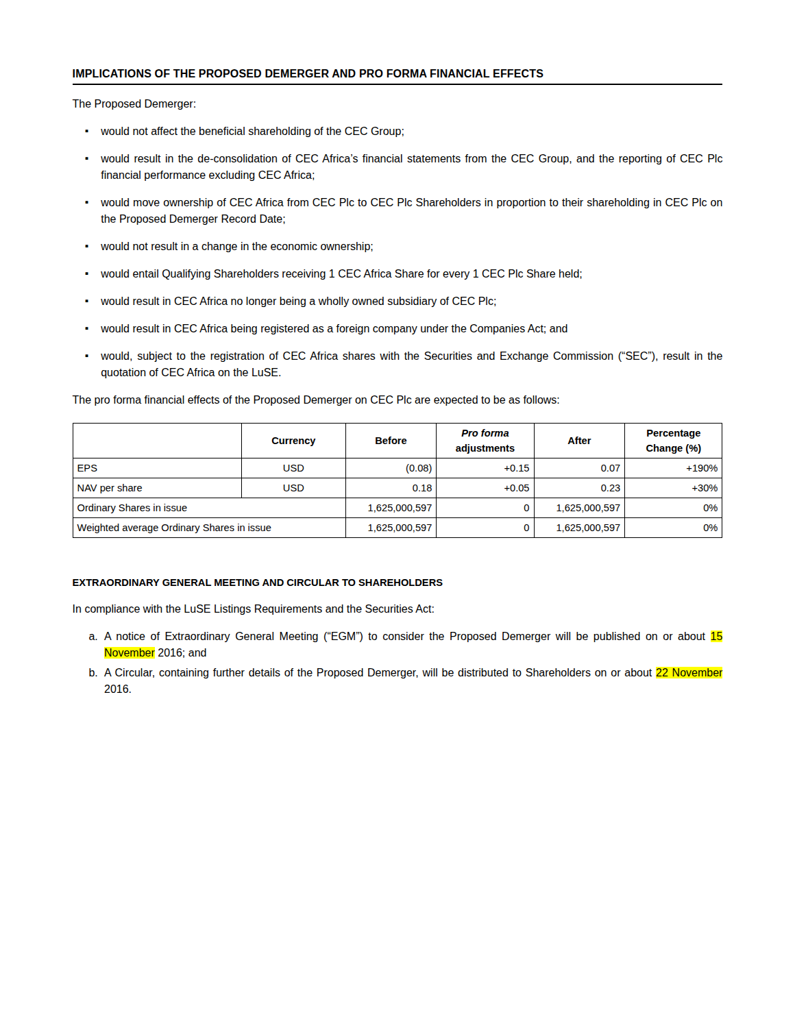IMPLICATIONS OF THE PROPOSED DEMERGER AND PRO FORMA FINANCIAL EFFECTS
The Proposed Demerger:
would not affect the beneficial shareholding of the CEC Group;
would result in the de-consolidation of CEC Africa’s financial statements from the CEC Group, and the reporting of CEC Plc financial performance excluding CEC Africa;
would move ownership of CEC Africa from CEC Plc to CEC Plc Shareholders in proportion to their shareholding in CEC Plc on the Proposed Demerger Record Date;
would not result in a change in the economic ownership;
would entail Qualifying Shareholders receiving 1 CEC Africa Share for every 1 CEC Plc Share held;
would result in CEC Africa no longer being a wholly owned subsidiary of CEC Plc;
would result in CEC Africa being registered as a foreign company under the Companies Act; and
would, subject to the registration of CEC Africa shares with the Securities and Exchange Commission (“SEC”), result in the quotation of CEC Africa on the LuSE.
The pro forma financial effects of the Proposed Demerger on CEC Plc are expected to be as follows:
| | Currency | Before | Pro forma adjustments | After | Percentage Change (%) |
| --- | --- | --- | --- | --- | --- |
| EPS | USD | (0.08) | +0.15 | 0.07 | +190% |
| NAV per share | USD | 0.18 | +0.05 | 0.23 | +30% |
| Ordinary Shares in issue | 1,625,000,597 | 0 | 1,625,000,597 | 0% |
| Weighted average Ordinary Shares in issue | 1,625,000,597 | 0 | 1,625,000,597 | 0% |
EXTRAORDINARY GENERAL MEETING AND CIRCULAR TO SHAREHOLDERS
In compliance with the LuSE Listings Requirements and the Securities Act:
A notice of Extraordinary General Meeting (“EGM”) to consider the Proposed Demerger will be published on or about 15 November 2016; and
A Circular, containing further details of the Proposed Demerger, will be distributed to Shareholders on or about 22 November 2016.